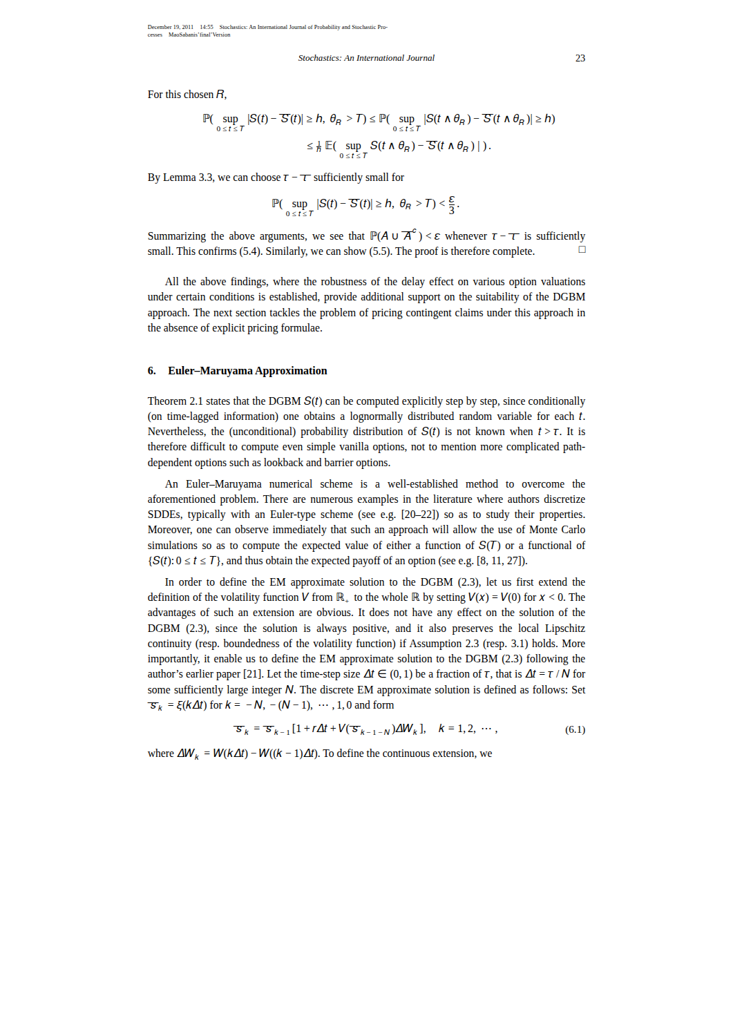December 19, 2011 14:55 Stochastics: An International Journal of Probability and Stochastic Pro-
cesses MaoSabanis’final’Version
Stochastics: An International Journal 23
For this chosen R,
ℙ ( sup 0≤t≤T |S(t) − S― (t)| ≥h, θR >T ) ≤ ℙ ( sup 0≤t≤T |S(t∧θR) − S― (t∧θR)| ≥h )
≤ 1h 𝔼 ( sup 0≤t≤T S(t∧θR) − S― (t∧θR) | ) .
By Lemma 3.3, we can choose τ−τ― sufficiently small for
ℙ ( sup 0≤t≤T |S(t) − S― (t)| ≥h, θR >T ) < ε3 .
Summarizing the above arguments, we see that ℙ(A∪A―c)<ε whenever τ−τ― is sufficiently small. This confirms (5.4). Similarly, we can show (5.5). The proof is therefore complete. □
All the above findings, where the robustness of the delay effect on various option valuations under certain conditions is established, provide additional support on the suitability of the DGBM approach. The next section tackles the problem of pricing contingent claims under this approach in the absence of explicit pricing formulae.
6. Euler–Maruyama Approximation
Theorem 2.1 states that the DGBM S(t) can be computed explicitly step by step, since conditionally (on time-lagged information) one obtains a lognormally distributed random variable for each t. Nevertheless, the (unconditional) probability distribution of S(t) is not known when t>τ. It is therefore difficult to compute even simple vanilla options, not to mention more complicated path-dependent options such as lookback and barrier options.
An Euler–Maruyama numerical scheme is a well-established method to overcome the aforementioned problem. There are numerous examples in the literature where authors discretize SDDEs, typically with an Euler-type scheme (see e.g. [20–22]) so as to study their properties. Moreover, one can observe immediately that such an approach will allow the use of Monte Carlo simulations so as to compute the expected value of either a function of S(T) or a functional of {S(t):0≤t≤T}, and thus obtain the expected payoff of an option (see e.g. [8, 11, 27]).
In order to define the EM approximate solution to the DGBM (2.3), let us first extend the definition of the volatility function V from ℝ+ to the whole ℝ by setting V(x)=V(0) for x<0. The advantages of such an extension are obvious. It does not have any effect on the solution of the DGBM (2.3), since the solution is always positive, and it also preserves the local Lipschitz continuity (resp. boundedness of the volatility function) if Assumption 2.3 (resp. 3.1) holds. More importantly, it enable us to define the EM approximate solution to the DGBM (2.3) following the author’s earlier paper [21]. Let the time-step size Δt∈(0,1) be a fraction of τ, that is Δt=τ/N for some sufficiently large integer N. The discrete EM approximate solution is defined as follows: Set s―k=ξ(kΔt) for k=−N,−(N−1),⋯,1,0 and form
s―k = s―k−1 [ 1+rΔt + V( s―k−1−N ) ΔWk ] , k=1,2,⋯, (6.1)
where ΔWk=W(kΔt)−W((k−1)Δt). To define the continuous extension, we